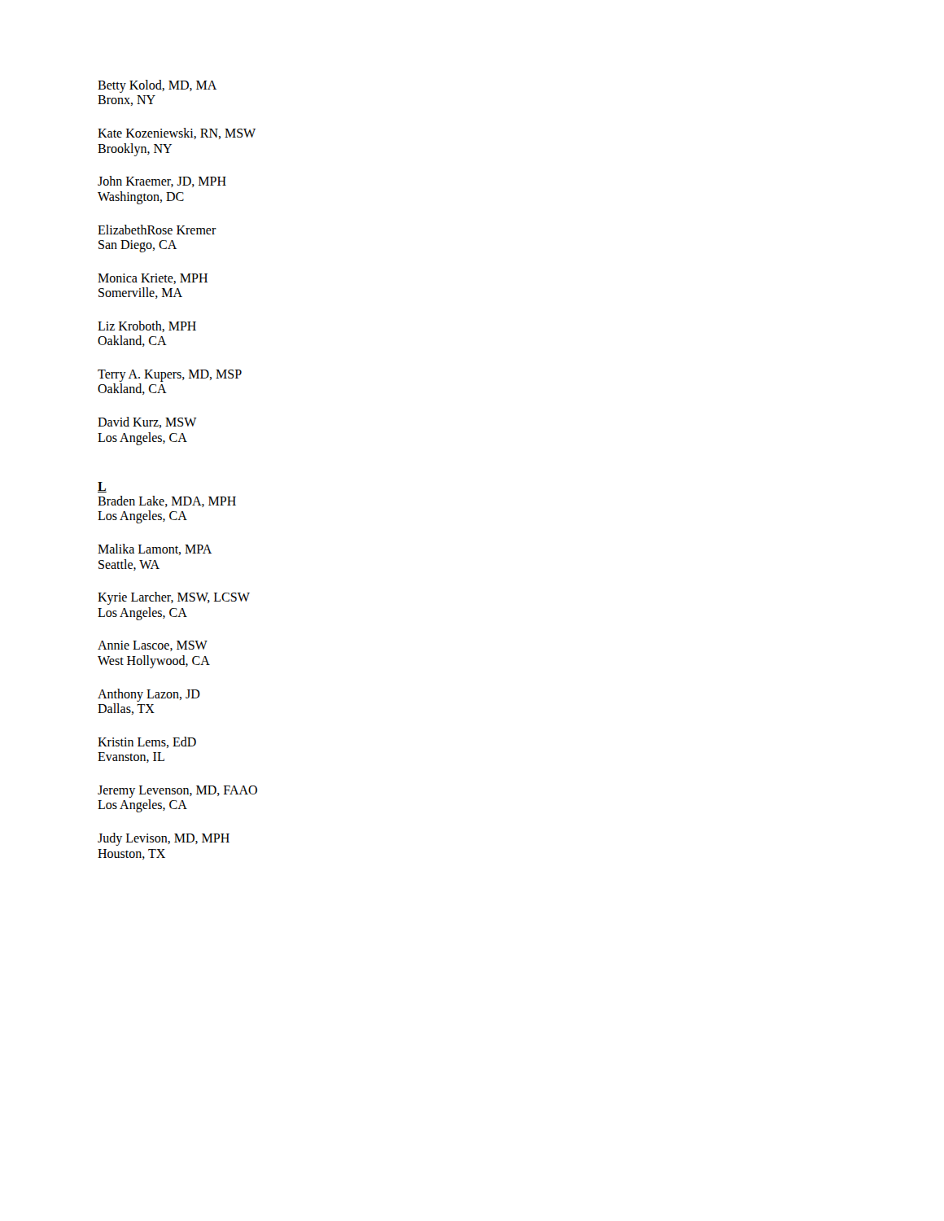Betty Kolod, MD, MA
Bronx, NY
Kate Kozeniewski, RN, MSW
Brooklyn, NY
John Kraemer, JD, MPH
Washington, DC
ElizabethRose Kremer
San Diego, CA
Monica Kriete, MPH
Somerville, MA
Liz Kroboth, MPH
Oakland, CA
Terry A. Kupers, MD, MSP
Oakland, CA
David Kurz, MSW
Los Angeles, CA
L
Braden Lake, MDA, MPH
Los Angeles, CA
Malika Lamont, MPA
Seattle, WA
Kyrie Larcher, MSW, LCSW
Los Angeles, CA
Annie Lascoe, MSW
West Hollywood, CA
Anthony Lazon, JD
Dallas, TX
Kristin Lems, EdD
Evanston, IL
Jeremy Levenson, MD, FAAO
Los Angeles, CA
Judy Levison, MD, MPH
Houston, TX